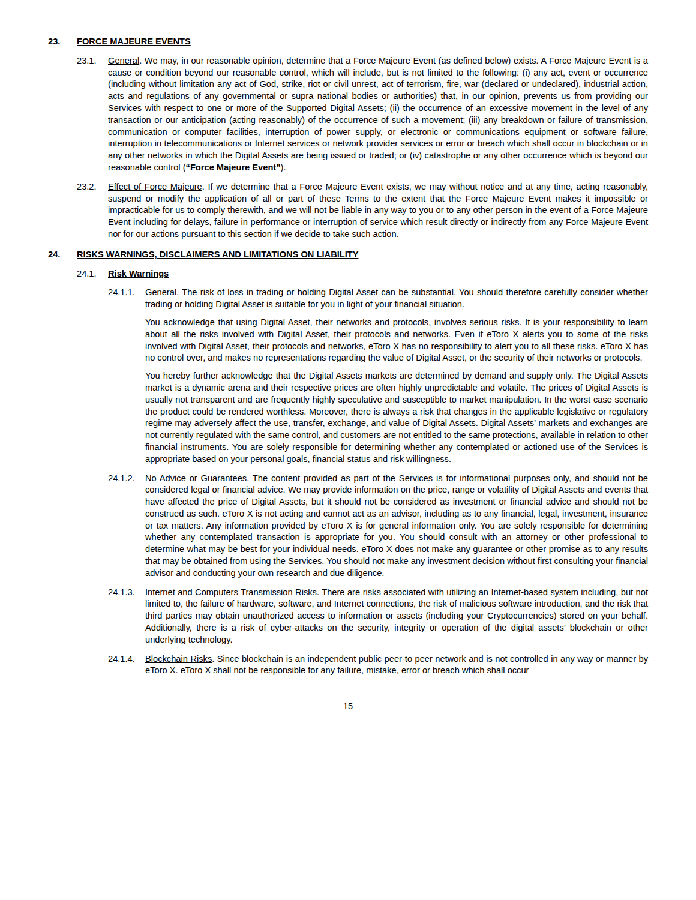23.
FORCE MAJEURE EVENTS
23.1.
General. We may, in our reasonable opinion, determine that a Force Majeure Event (as defined below) exists. A Force Majeure Event is a cause or condition beyond our reasonable control, which will include, but is not limited to the following: (i) any act, event or occurrence (including without limitation any act of God, strike, riot or civil unrest, act of terrorism, fire, war (declared or undeclared), industrial action, acts and regulations of any governmental or supra national bodies or authorities) that, in our opinion, prevents us from providing our Services with respect to one or more of the Supported Digital Assets; (ii) the occurrence of an excessive movement in the level of any transaction or our anticipation (acting reasonably) of the occurrence of such a movement; (iii) any breakdown or failure of transmission, communication or computer facilities, interruption of power supply, or electronic or communications equipment or software failure, interruption in telecommunications or Internet services or network provider services or error or breach which shall occur in blockchain or in any other networks in which the Digital Assets are being issued or traded; or (iv) catastrophe or any other occurrence which is beyond our reasonable control (“Force Majeure Event”).
23.2.
Effect of Force Majeure. If we determine that a Force Majeure Event exists, we may without notice and at any time, acting reasonably, suspend or modify the application of all or part of these Terms to the extent that the Force Majeure Event makes it impossible or impracticable for us to comply therewith, and we will not be liable in any way to you or to any other person in the event of a Force Majeure Event including for delays, failure in performance or interruption of service which result directly or indirectly from any Force Majeure Event nor for our actions pursuant to this section if we decide to take such action.
24.
RISKS WARNINGS, DISCLAIMERS AND LIMITATIONS ON LIABILITY
24.1.
Risk Warnings
24.1.1.
General. The risk of loss in trading or holding Digital Asset can be substantial. You should therefore carefully consider whether trading or holding Digital Asset is suitable for you in light of your financial situation.
You acknowledge that using Digital Asset, their networks and protocols, involves serious risks. It is your responsibility to learn about all the risks involved with Digital Asset, their protocols and networks. Even if eToro X alerts you to some of the risks involved with Digital Asset, their protocols and networks, eToro X has no responsibility to alert you to all these risks. eToro X has no control over, and makes no representations regarding the value of Digital Asset, or the security of their networks or protocols.
You hereby further acknowledge that the Digital Assets markets are determined by demand and supply only. The Digital Assets market is a dynamic arena and their respective prices are often highly unpredictable and volatile. The prices of Digital Assets is usually not transparent and are frequently highly speculative and susceptible to market manipulation. In the worst case scenario the product could be rendered worthless. Moreover, there is always a risk that changes in the applicable legislative or regulatory regime may adversely affect the use, transfer, exchange, and value of Digital Assets. Digital Assets’ markets and exchanges are not currently regulated with the same control, and customers are not entitled to the same protections, available in relation to other financial instruments. You are solely responsible for determining whether any contemplated or actioned use of the Services is appropriate based on your personal goals, financial status and risk willingness.
24.1.2.
No Advice or Guarantees. The content provided as part of the Services is for informational purposes only, and should not be considered legal or financial advice. We may provide information on the price, range or volatility of Digital Assets and events that have affected the price of Digital Assets, but it should not be considered as investment or financial advice and should not be construed as such. eToro X is not acting and cannot act as an advisor, including as to any financial, legal, investment, insurance or tax matters. Any information provided by eToro X is for general information only. You are solely responsible for determining whether any contemplated transaction is appropriate for you. You should consult with an attorney or other professional to determine what may be best for your individual needs. eToro X does not make any guarantee or other promise as to any results that may be obtained from using the Services. You should not make any investment decision without first consulting your financial advisor and conducting your own research and due diligence.
24.1.3.
Internet and Computers Transmission Risks. There are risks associated with utilizing an Internet-based system including, but not limited to, the failure of hardware, software, and Internet connections, the risk of malicious software introduction, and the risk that third parties may obtain unauthorized access to information or assets (including your Cryptocurrencies) stored on your behalf. Additionally, there is a risk of cyber-attacks on the security, integrity or operation of the digital assets’ blockchain or other underlying technology.
24.1.4.
Blockchain Risks. Since blockchain is an independent public peer-to peer network and is not controlled in any way or manner by eToro X. eToro X shall not be responsible for any failure, mistake, error or breach which shall occur
15